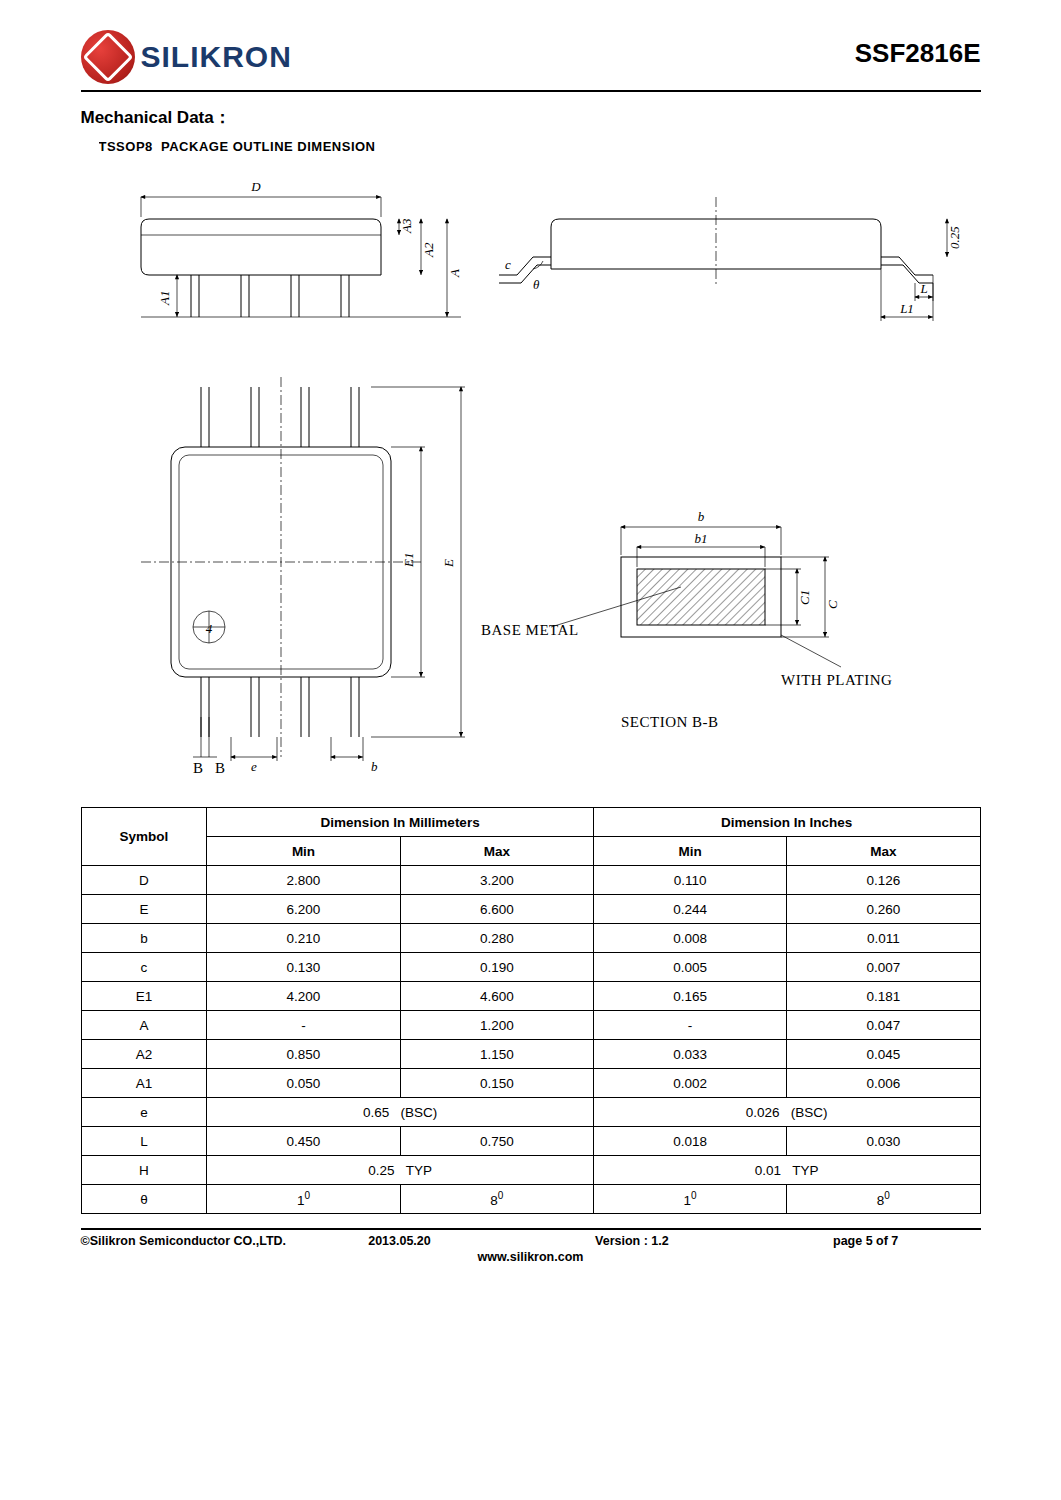SILIKRON
SSF2816E
Mechanical Data：
TSSOP8 PACKAGE OUTLINE DIMENSION
D A3 A2 A A1 θ c 0.25 L L1 4 E1 E B B e b b b1 C1 C BASE METAL WITH PLATING SECTION B-B
| Symbol | Dimension In Millimeters | Dimension In Inches |
| --- | --- | --- |
| Min | Max | Min | Max |
| D | 2.800 | 3.200 | 0.110 | 0.126 |
| E | 6.200 | 6.600 | 0.244 | 0.260 |
| b | 0.210 | 0.280 | 0.008 | 0.011 |
| c | 0.130 | 0.190 | 0.005 | 0.007 |
| E1 | 4.200 | 4.600 | 0.165 | 0.181 |
| A | - | 1.200 | - | 0.047 |
| A2 | 0.850 | 1.150 | 0.033 | 0.045 |
| A1 | 0.050 | 0.150 | 0.002 | 0.006 |
| e | 0.65 (BSC) | 0.026 (BSC) |
| L | 0.450 | 0.750 | 0.018 | 0.030 |
| H | 0.25 TYP | 0.01 TYP |
| θ | 1 0 | 8 0 | 1 0 | 8 0 |
©Silikron Semiconductor CO.,LTD.
2013.05.20 Version : 1.2 page 5 of 7
www.silikron.com